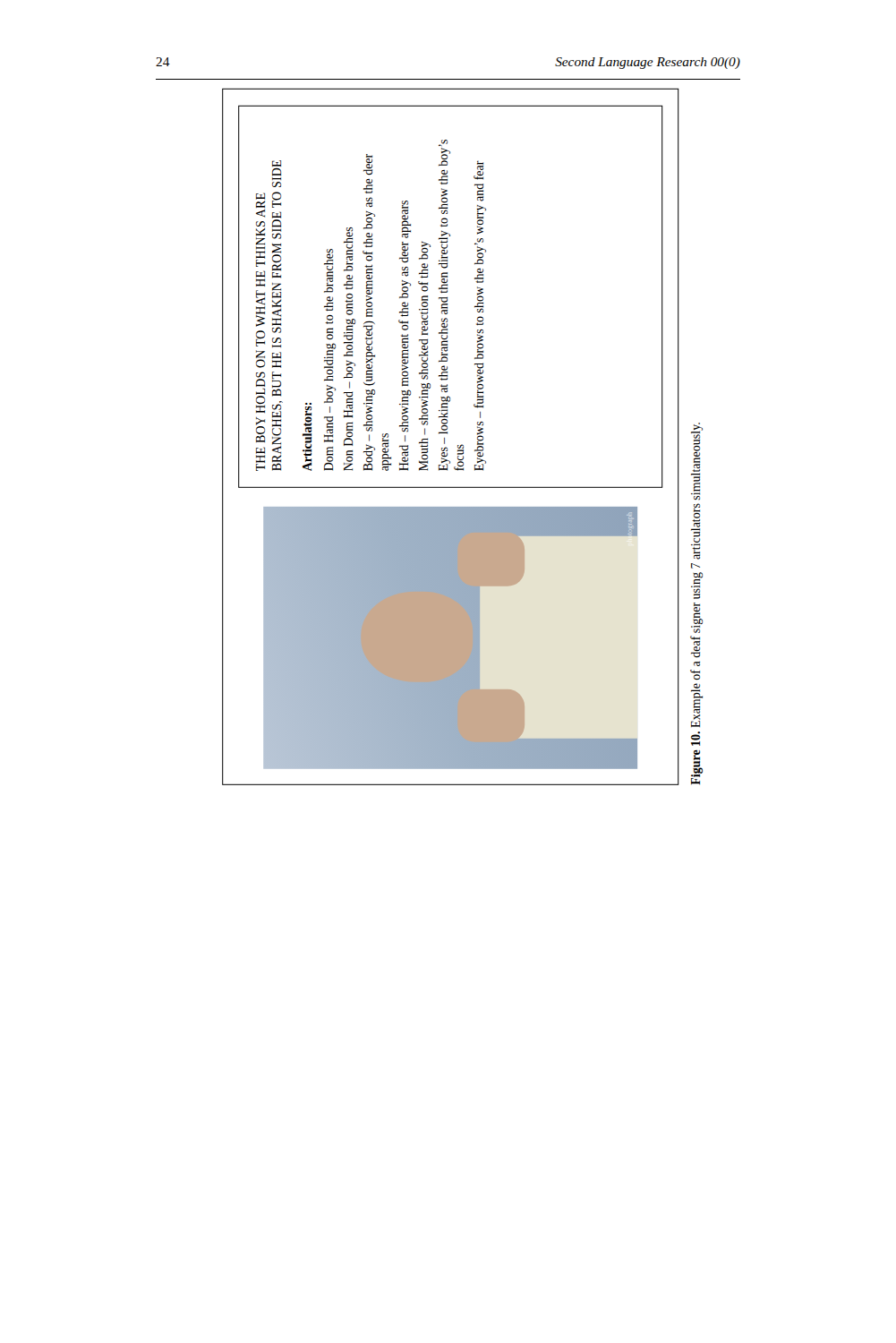24 Second Language Research 00(0)
photograph
The boy holds on to what he thinks are branches, but he is shaken from side to side
Articulators:
Dom Hand – boy holding on to the branches
Non Dom Hand – boy holding onto the branches
Body – showing (unexpected) movement of the boy as the deer appears
Head – showing movement of the boy as deer appears
Mouth – showing shocked reaction of the boy
Eyes – looking at the branches and then directly to show the boy’s focus
Eyebrows – furrowed brows to show the boy’s worry and fear
Figure 10. Example of a deaf signer using 7 articulators simultaneously.